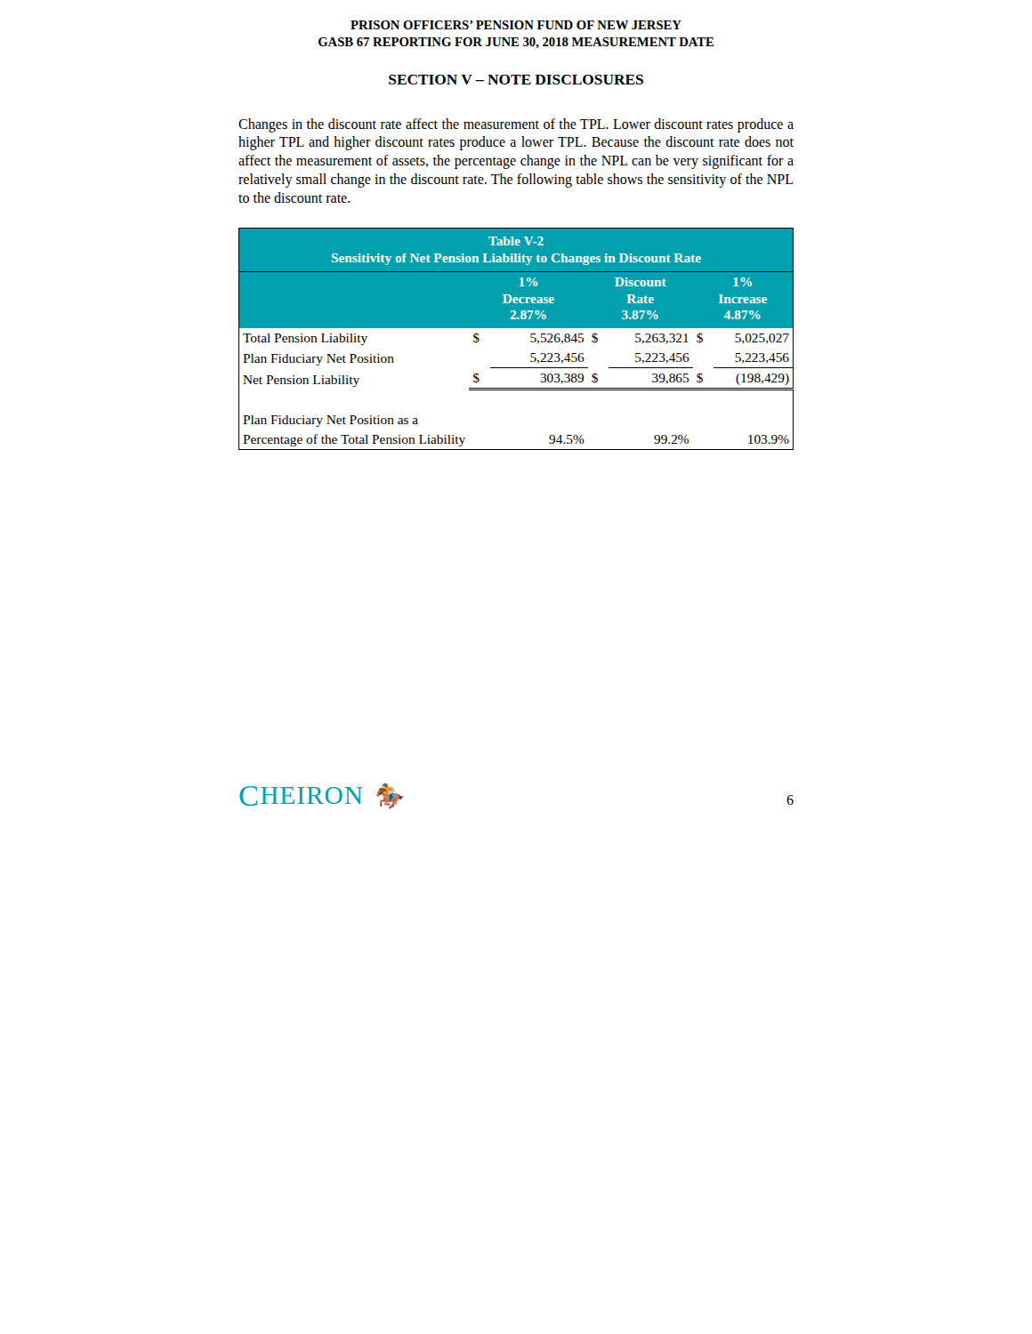PRISON OFFICERS’ PENSION FUND OF NEW JERSEY
GASB 67 REPORTING FOR JUNE 30, 2018 MEASUREMENT DATE
SECTION V – NOTE DISCLOSURES
Changes in the discount rate affect the measurement of the TPL. Lower discount rates produce a higher TPL and higher discount rates produce a lower TPL. Because the discount rate does not affect the measurement of assets, the percentage change in the NPL can be very significant for a relatively small change in the discount rate. The following table shows the sensitivity of the NPL to the discount rate.
Table V-2 Sensitivity of Net Pension Liability to Changes in Discount Rate
| | 1% Decrease 2.87% | Discount Rate 3.87% | 1% Increase 4.87% |
| --- | --- | --- | --- |
| Total Pension Liability | $ | 5,526,845 | $ | 5,263,321 | $ | 5,025,027 |
| Plan Fiduciary Net Position | | 5,223,456 | | 5,223,456 | | 5,223,456 |
| Net Pension Liability | $ | 303,389 | $ | 39,865 | $ | (198,429) |
| Plan Fiduciary Net Position as a | | | |
| Percentage of the Total Pension Liability | 94.5% | 99.2% | 103.9% |
CHEIRON 🏇
6